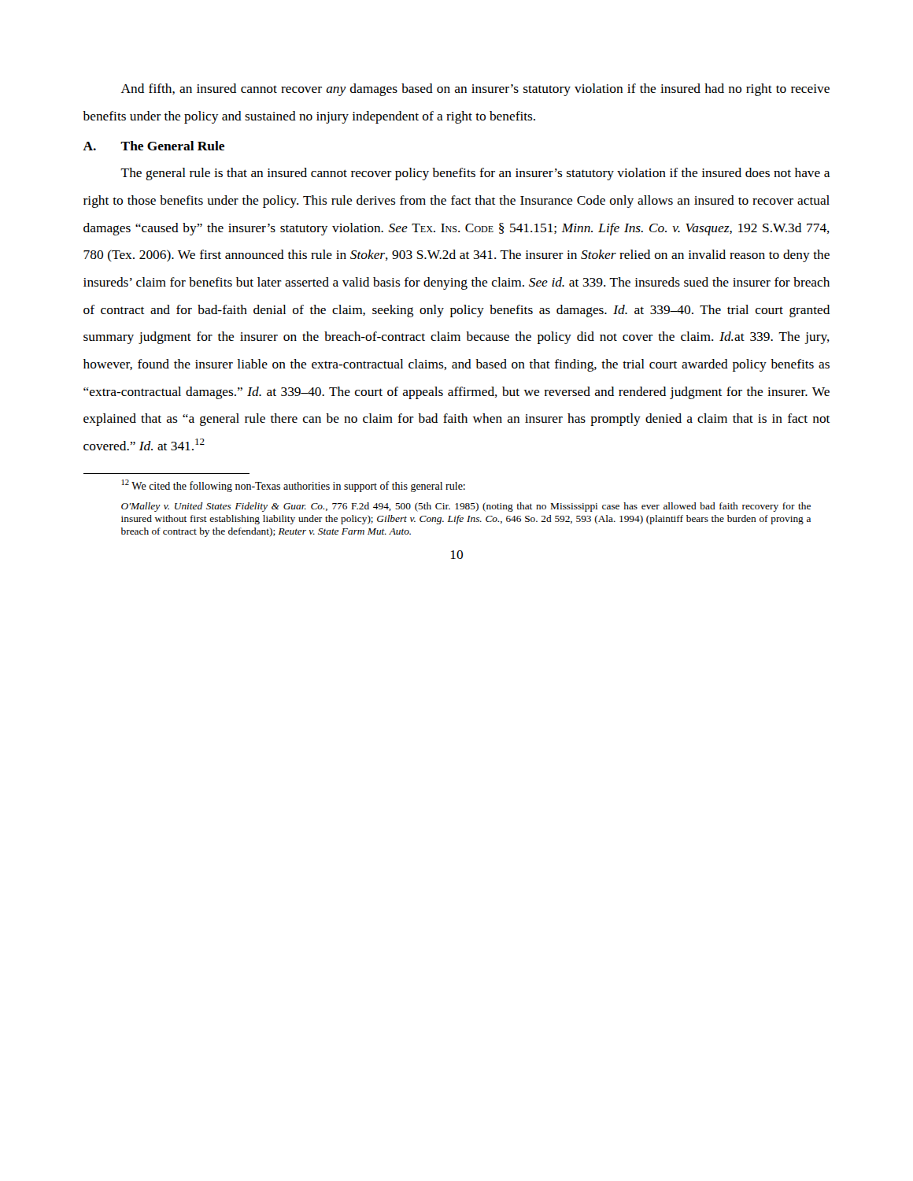And fifth, an insured cannot recover any damages based on an insurer’s statutory violation if the insured had no right to receive benefits under the policy and sustained no injury independent of a right to benefits.
A. The General Rule
The general rule is that an insured cannot recover policy benefits for an insurer’s statutory violation if the insured does not have a right to those benefits under the policy. This rule derives from the fact that the Insurance Code only allows an insured to recover actual damages “caused by” the insurer’s statutory violation. See Tex. Ins. Code § 541.151; Minn. Life Ins. Co. v. Vasquez, 192 S.W.3d 774, 780 (Tex. 2006). We first announced this rule in Stoker, 903 S.W.2d at 341. The insurer in Stoker relied on an invalid reason to deny the insureds’ claim for benefits but later asserted a valid basis for denying the claim. See id. at 339. The insureds sued the insurer for breach of contract and for bad-faith denial of the claim, seeking only policy benefits as damages. Id. at 339–40. The trial court granted summary judgment for the insurer on the breach-of-contract claim because the policy did not cover the claim. Id. at 339. The jury, however, found the insurer liable on the extra-contractual claims, and based on that finding, the trial court awarded policy benefits as “extra-contractual damages.” Id. at 339–40. The court of appeals affirmed, but we reversed and rendered judgment for the insurer. We explained that as “a general rule there can be no claim for bad faith when an insurer has promptly denied a claim that is in fact not covered.” Id. at 341.12
12 We cited the following non-Texas authorities in support of this general rule:
O'Malley v. United States Fidelity & Guar. Co., 776 F.2d 494, 500 (5th Cir. 1985) (noting that no Mississippi case has ever allowed bad faith recovery for the insured without first establishing liability under the policy); Gilbert v. Cong. Life Ins. Co., 646 So. 2d 592, 593 (Ala. 1994) (plaintiff bears the burden of proving a breach of contract by the defendant); Reuter v. State Farm Mut. Auto.
10